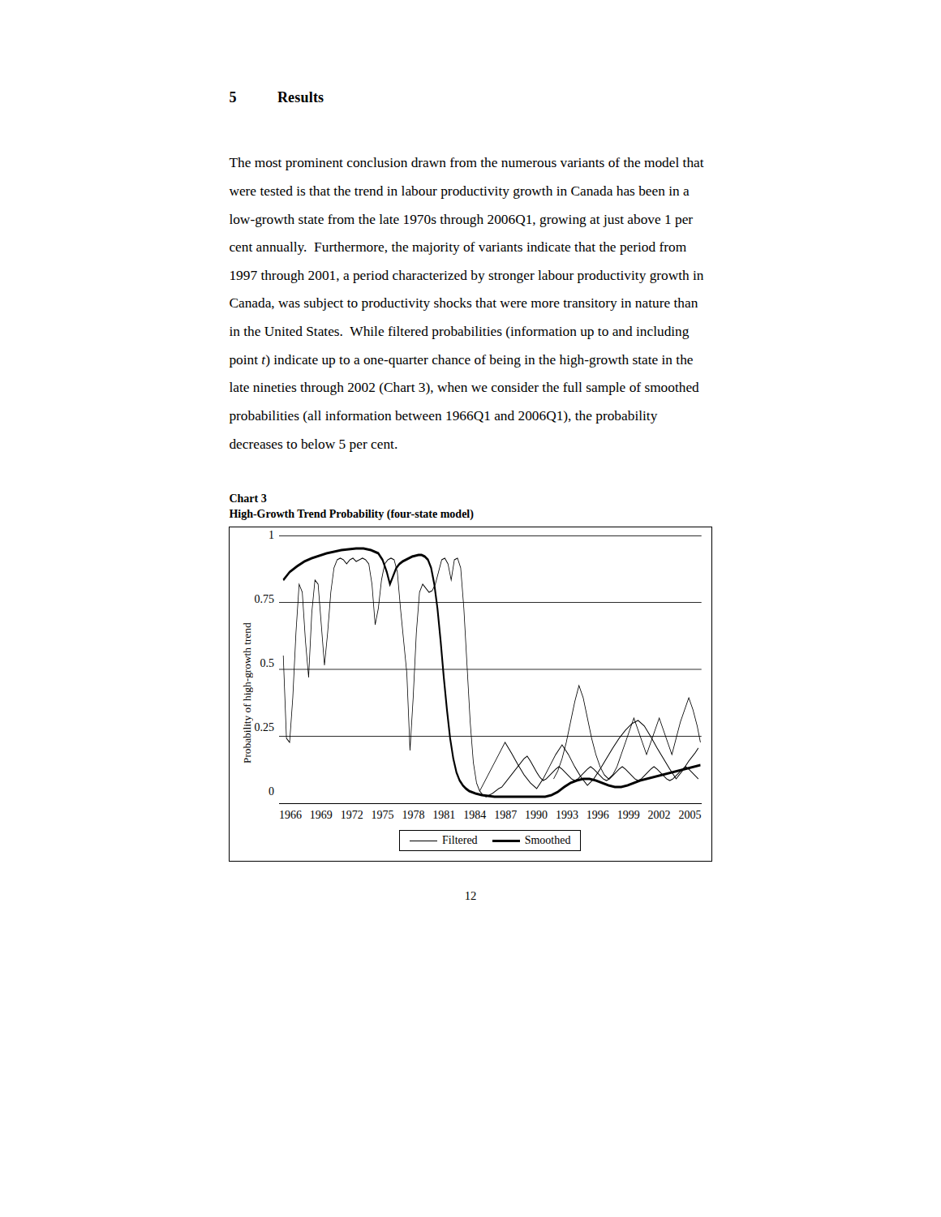5 Results
The most prominent conclusion drawn from the numerous variants of the model that were tested is that the trend in labour productivity growth in Canada has been in a low-growth state from the late 1970s through 2006Q1, growing at just above 1 per cent annually. Furthermore, the majority of variants indicate that the period from 1997 through 2001, a period characterized by stronger labour productivity growth in Canada, was subject to productivity shocks that were more transitory in nature than in the United States. While filtered probabilities (information up to and including point t) indicate up to a one-quarter chance of being in the high-growth state in the late nineties through 2002 (Chart 3), when we consider the full sample of smoothed probabilities (all information between 1966Q1 and 2006Q1), the probability decreases to below 5 per cent.
Chart 3
High-Growth Trend Probability (four-state model)
Probability of high-growth trend
1 0.75 0.5 0.25 0
19661969197219751978198119841987199019931996199920022005
Filtered Smoothed
12